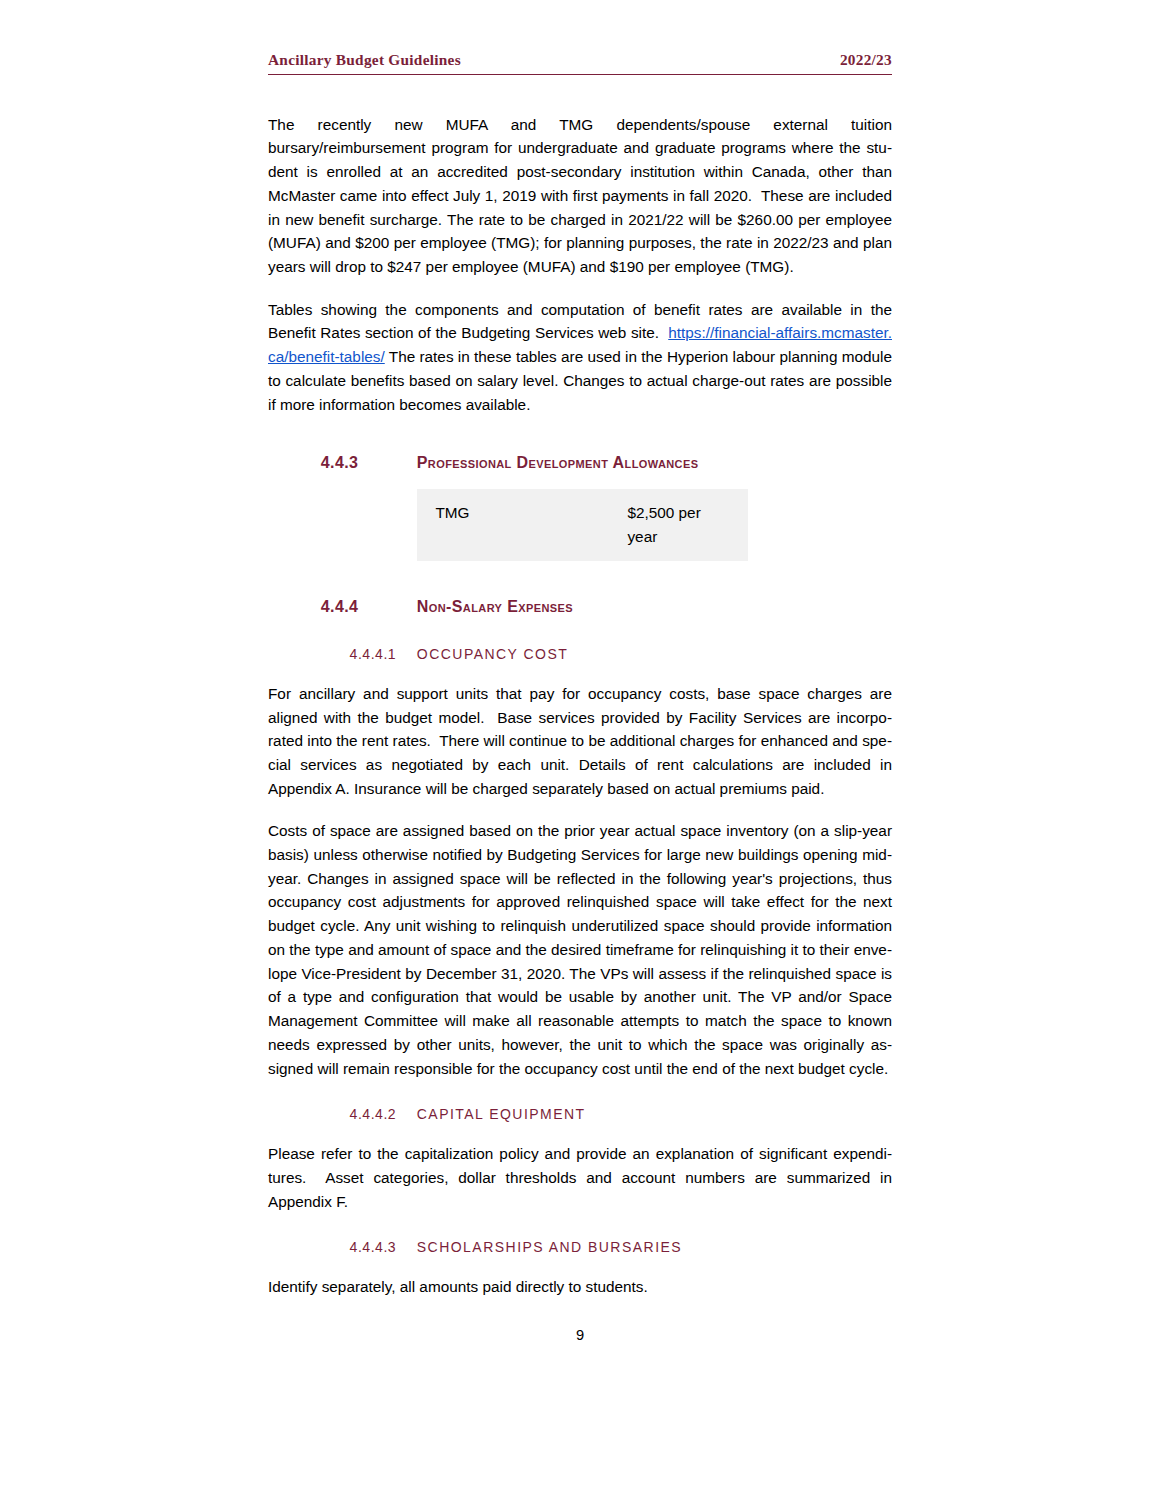Ancillary Budget Guidelines 2022/23
The recently new MUFA and TMG dependents/spouse external tuition bursary/reimbursement program for undergraduate and graduate programs where the student is enrolled at an accredited post-secondary institution within Canada, other than McMaster came into effect July 1, 2019 with first payments in fall 2020. These are included in new benefit surcharge. The rate to be charged in 2021/22 will be $260.00 per employee (MUFA) and $200 per employee (TMG); for planning purposes, the rate in 2022/23 and plan years will drop to $247 per employee (MUFA) and $190 per employee (TMG).
Tables showing the components and computation of benefit rates are available in the Benefit Rates section of the Budgeting Services web site. https://financial-affairs.mcmaster.ca/benefit-tables/ The rates in these tables are used in the Hyperion labour planning module to calculate benefits based on salary level. Changes to actual charge-out rates are possible if more information becomes available.
4.4.3 Professional Development Allowances
TMG $2,500 per year
4.4.4 Non-Salary Expenses
4.4.4.1 OCCUPANCY COST
For ancillary and support units that pay for occupancy costs, base space charges are aligned with the budget model. Base services provided by Facility Services are incorporated into the rent rates. There will continue to be additional charges for enhanced and special services as negotiated by each unit. Details of rent calculations are included in Appendix A. Insurance will be charged separately based on actual premiums paid.
Costs of space are assigned based on the prior year actual space inventory (on a slip-year basis) unless otherwise notified by Budgeting Services for large new buildings opening mid-year. Changes in assigned space will be reflected in the following year's projections, thus occupancy cost adjustments for approved relinquished space will take effect for the next budget cycle. Any unit wishing to relinquish underutilized space should provide information on the type and amount of space and the desired timeframe for relinquishing it to their envelope Vice-President by December 31, 2020. The VPs will assess if the relinquished space is of a type and configuration that would be usable by another unit. The VP and/or Space Management Committee will make all reasonable attempts to match the space to known needs expressed by other units, however, the unit to which the space was originally assigned will remain responsible for the occupancy cost until the end of the next budget cycle.
4.4.4.2 CAPITAL EQUIPMENT
Please refer to the capitalization policy and provide an explanation of significant expenditures. Asset categories, dollar thresholds and account numbers are summarized in Appendix F.
4.4.4.3 SCHOLARSHIPS AND BURSARIES
Identify separately, all amounts paid directly to students.
9